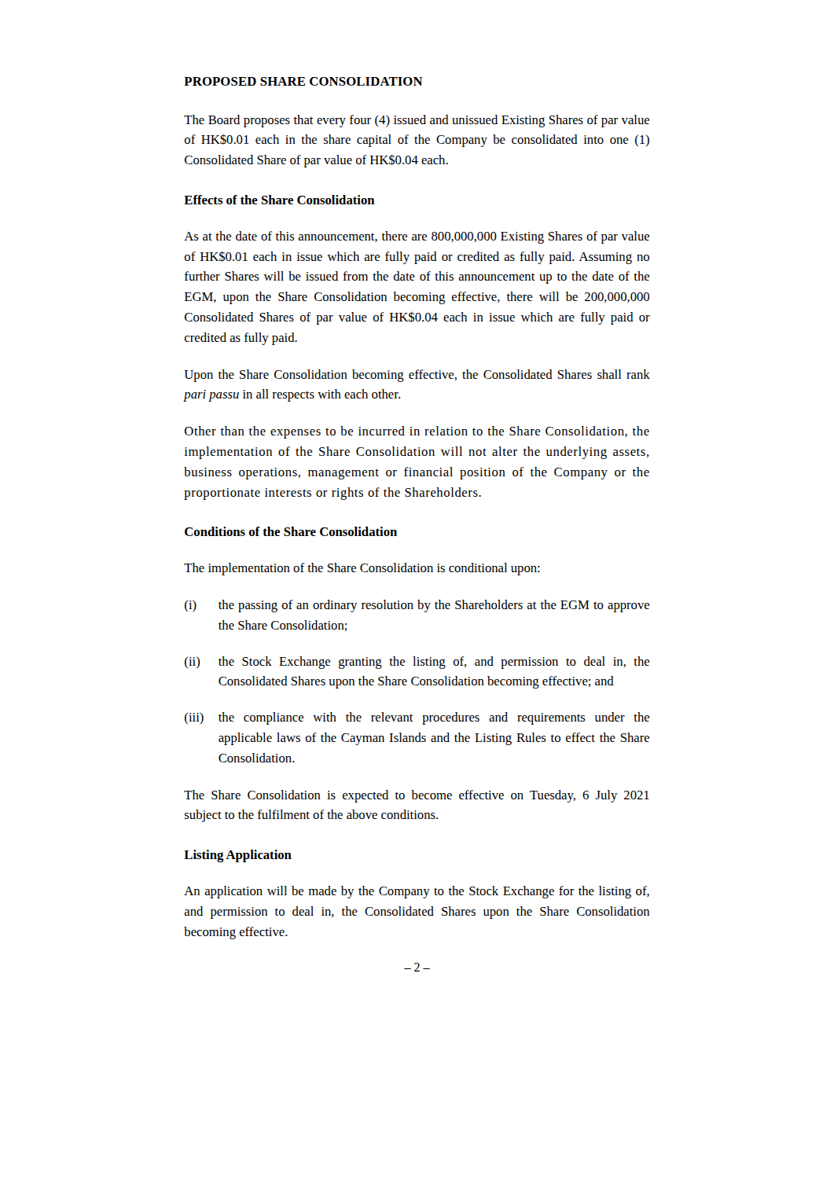PROPOSED SHARE CONSOLIDATION
The Board proposes that every four (4) issued and unissued Existing Shares of par value of HK$0.01 each in the share capital of the Company be consolidated into one (1) Consolidated Share of par value of HK$0.04 each.
Effects of the Share Consolidation
As at the date of this announcement, there are 800,000,000 Existing Shares of par value of HK$0.01 each in issue which are fully paid or credited as fully paid. Assuming no further Shares will be issued from the date of this announcement up to the date of the EGM, upon the Share Consolidation becoming effective, there will be 200,000,000 Consolidated Shares of par value of HK$0.04 each in issue which are fully paid or credited as fully paid.
Upon the Share Consolidation becoming effective, the Consolidated Shares shall rank pari passu in all respects with each other.
Other than the expenses to be incurred in relation to the Share Consolidation, the implementation of the Share Consolidation will not alter the underlying assets, business operations, management or financial position of the Company or the proportionate interests or rights of the Shareholders.
Conditions of the Share Consolidation
The implementation of the Share Consolidation is conditional upon:
(i) the passing of an ordinary resolution by the Shareholders at the EGM to approve the Share Consolidation;
(ii) the Stock Exchange granting the listing of, and permission to deal in, the Consolidated Shares upon the Share Consolidation becoming effective; and
(iii) the compliance with the relevant procedures and requirements under the applicable laws of the Cayman Islands and the Listing Rules to effect the Share Consolidation.
The Share Consolidation is expected to become effective on Tuesday, 6 July 2021 subject to the fulfilment of the above conditions.
Listing Application
An application will be made by the Company to the Stock Exchange for the listing of, and permission to deal in, the Consolidated Shares upon the Share Consolidation becoming effective.
– 2 –